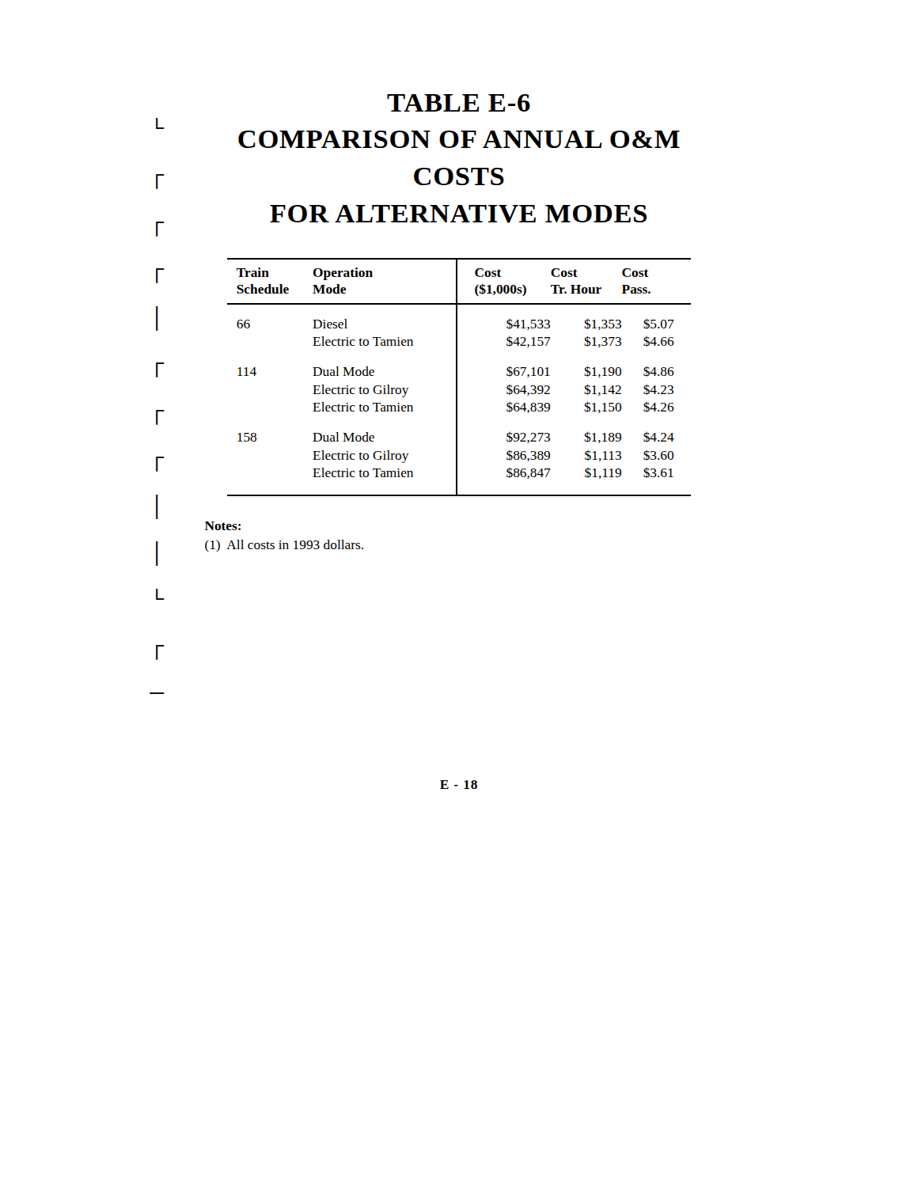└
┌
┌
┌
│
┌
┌
┌
│
│
└
┌
─
TABLE E-6 COMPARISON OF ANNUAL O&M COSTS FOR ALTERNATIVE MODES
| Train Schedule | Operation Mode | Cost ($1,000s) | Cost Tr. Hour | Cost Pass. |
| --- | --- | --- | --- | --- |
| 66 | Diesel | $41,533 | $1,353 | $5.07 |
| | Electric to Tamien | $42,157 | $1,373 | $4.66 |
| 114 | Dual Mode | $67,101 | $1,190 | $4.86 |
| | Electric to Gilroy | $64,392 | $1,142 | $4.23 |
| | Electric to Tamien | $64,839 | $1,150 | $4.26 |
| 158 | Dual Mode | $92,273 | $1,189 | $4.24 |
| | Electric to Gilroy | $86,389 | $1,113 | $3.60 |
| | Electric to Tamien | $86,847 | $1,119 | $3.61 |
Notes:
(1) All costs in 1993 dollars.
E - 18